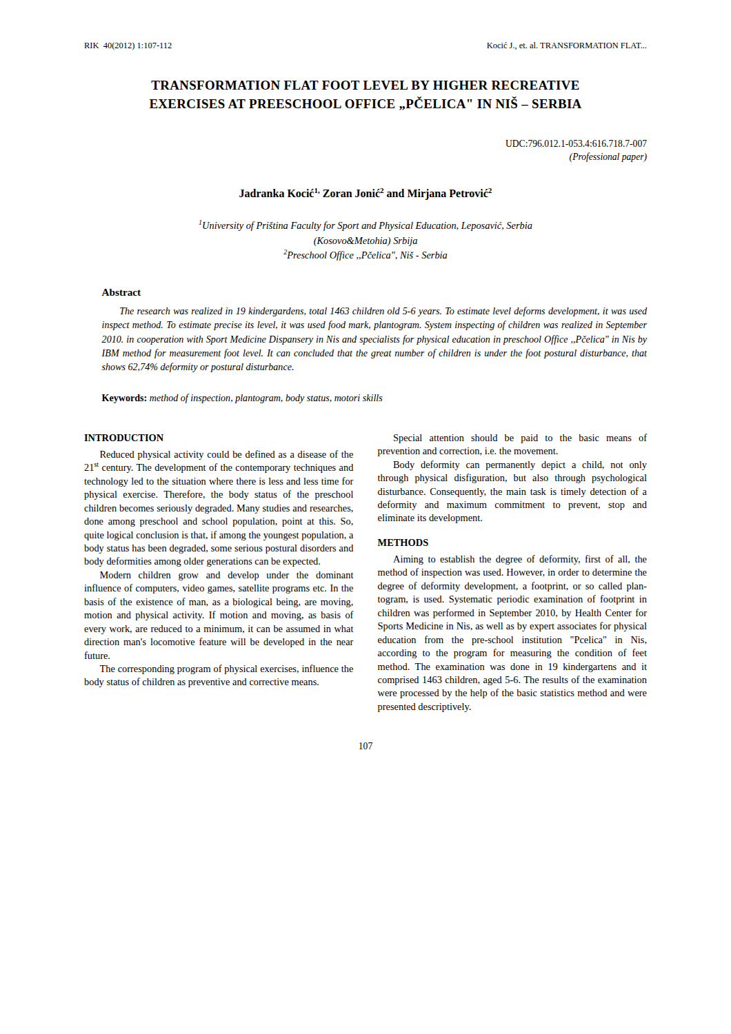RIK 40(2012) 1:107-112 Kocić J., et. al. TRANSFORMATION FLAT...
TRANSFORMATION FLAT FOOT LEVEL BY HIGHER RECREATIVE
EXERCISES AT PREESCHOOL OFFICE „PČELICA" IN NIŠ – SERBIA
UDC:796.012.1-053.4:616.718.7-007
(Professional paper)
Jadranka Kocić1, Zoran Jonić2 and Mirjana Petrović2
1University of Priština Faculty for Sport and Physical Education, Leposavić, Serbia
(Kosovo&Metohia) Srbija
2Preschool Office ,,Pčelica", Niš - Serbia
Abstract
The research was realized in 19 kindergardens, total 1463 children old 5-6 years. To estimate level deforms development, it was used inspect method. To estimate precise its level, it was used food mark, plantogram. System inspecting of children was realized in September 2010. in cooperation with Sport Medicine Dispansery in Nis and specialists for physical education in preschool Office ,,Pčelica" in Nis by IBM method for measurement foot level. It can concluded that the great number of children is under the foot postural disturbance, that shows 62,74% deformity or postural disturbance.
Keywords: method of inspection, plantogram, body status, motori skills
INTRODUCTION
Reduced physical activity could be defined as a disease of the 21st century. The development of the contemporary techniques and technology led to the situation where there is less and less time for physical exercise. Therefore, the body status of the preschool children becomes seriously degraded. Many studies and researches, done among preschool and school population, point at this. So, quite logical conclusion is that, if among the youngest population, a body status has been degraded, some serious postural disorders and body deformities among older generations can be expected.
Modern children grow and develop under the dominant influence of computers, video games, satellite programs etc. In the basis of the existence of man, as a biological being, are moving, motion and physical activity. If motion and moving, as basis of every work, are reduced to a minimum, it can be assumed in what direction man's locomotive feature will be developed in the near future.
The corresponding program of physical exercises, influence the body status of children as preventive and corrective means.
Special attention should be paid to the basic means of prevention and correction, i.e. the movement.
Body deformity can permanently depict a child, not only through physical disfiguration, but also through psychological disturbance. Consequently, the main task is timely detection of a deformity and maximum commitment to prevent, stop and eliminate its development.
METHODS
Aiming to establish the degree of deformity, first of all, the method of inspection was used. However, in order to determine the degree of deformity development, a footprint, or so called plan-togram, is used. Systematic periodic examination of footprint in children was performed in September 2010, by Health Center for Sports Medicine in Nis, as well as by expert associates for physical education from the pre-school institution "Pcelica" in Nis, according to the program for measuring the condition of feet method. The examination was done in 19 kindergartens and it comprised 1463 children, aged 5-6. The results of the examination were processed by the help of the basic statistics method and were presented descriptively.
107